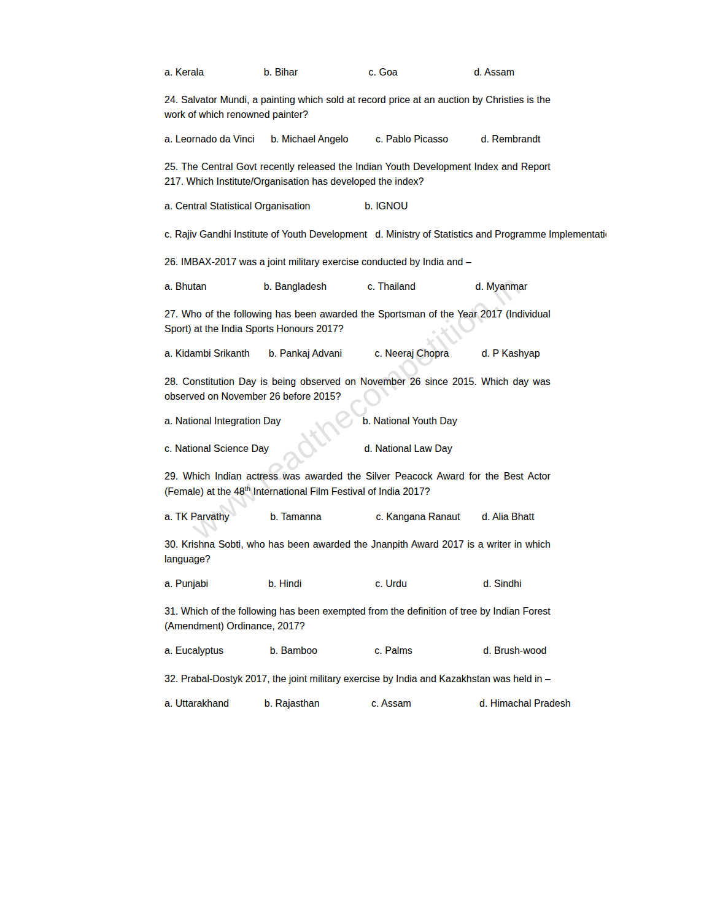www.readthecompetition.in
a. Kerala b. Bihar c. Goa d. Assam
24. Salvator Mundi, a painting which sold at record price at an auction by Christies is the work of which renowned painter?
a. Leornado da Vinci b. Michael Angelo c. Pablo Picasso d. Rembrandt
25. The Central Govt recently released the Indian Youth Development Index and Report 217. Which Institute/Organisation has developed the index?
a. Central Statistical Organisation b. IGNOU
c. Rajiv Gandhi Institute of Youth Development d. Ministry of Statistics and Programme Implementation
26. IMBAX-2017 was a joint military exercise conducted by India and –
a. Bhutan b. Bangladesh c. Thailand d. Myanmar
27. Who of the following has been awarded the Sportsman of the Year 2017 (Individual Sport) at the India Sports Honours 2017?
a. Kidambi Srikanth b. Pankaj Advani c. Neeraj Chopra d. P Kashyap
28. Constitution Day is being observed on November 26 since 2015. Which day was observed on November 26 before 2015?
a. National Integration Day b. National Youth Day
c. National Science Day d. National Law Day
29. Which Indian actress was awarded the Silver Peacock Award for the Best Actor (Female) at the 48th International Film Festival of India 2017?
a. TK Parvathy b. Tamanna c. Kangana Ranaut d. Alia Bhatt
30. Krishna Sobti, who has been awarded the Jnanpith Award 2017 is a writer in which language?
a. Punjabi b. Hindi c. Urdu d. Sindhi
31. Which of the following has been exempted from the definition of tree by Indian Forest (Amendment) Ordinance, 2017?
a. Eucalyptus b. Bamboo c. Palms d. Brush-wood
32. Prabal-Dostyk 2017, the joint military exercise by India and Kazakhstan was held in –
a. Uttarakhand b. Rajasthan c. Assam d. Himachal Pradesh